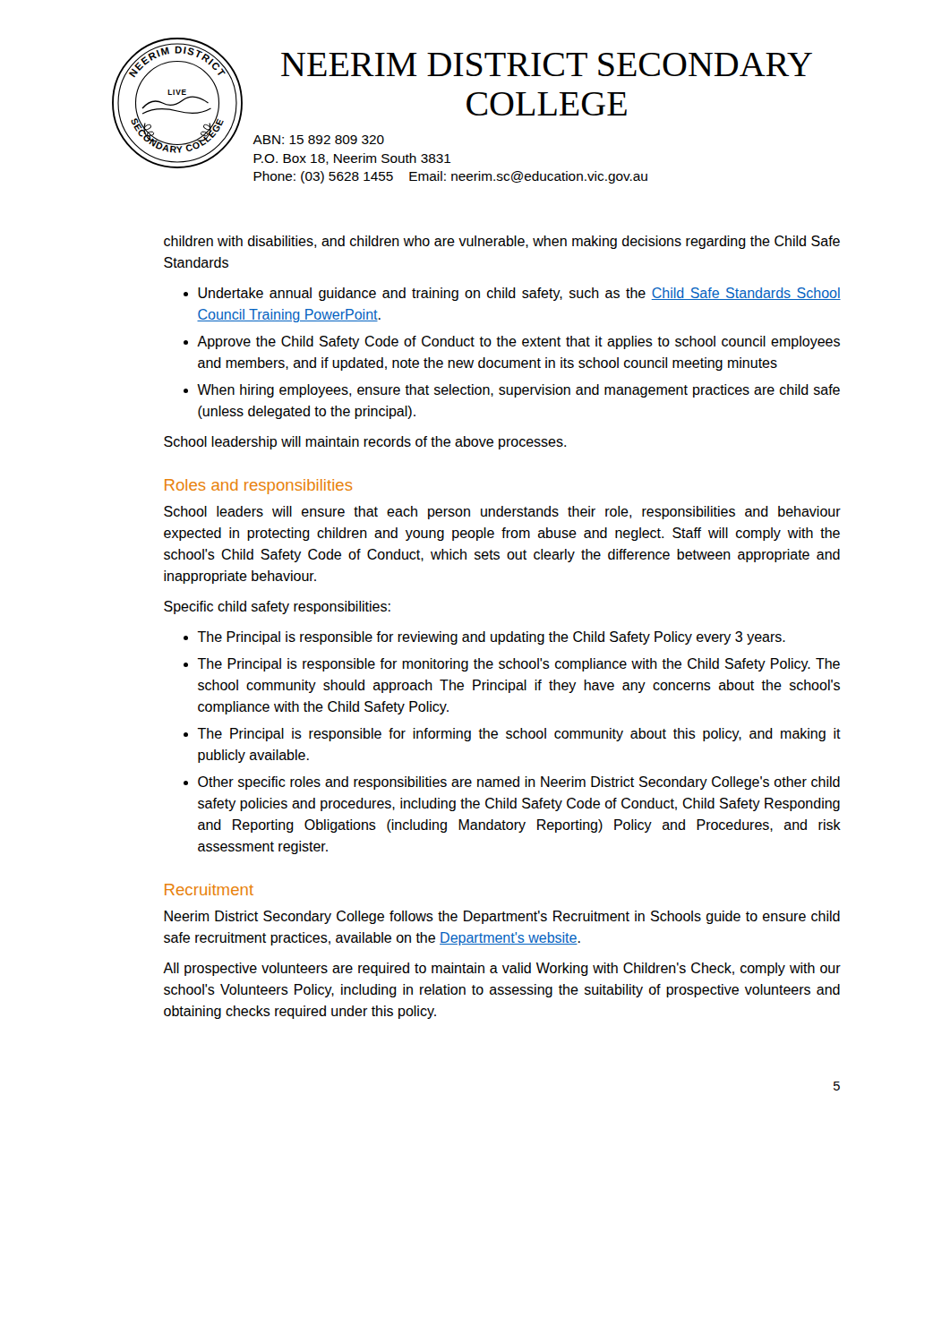NEERIM DISTRICT SECONDARY COLLEGE LIVE
NEERIM DISTRICT SECONDARY COLLEGE
ABN: 15 892 809 320
P.O. Box 18, Neerim South 3831
Phone: (03) 5628 1455 Email: neerim.sc@education.vic.gov.au
children with disabilities, and children who are vulnerable, when making decisions regarding the Child Safe Standards
Undertake annual guidance and training on child safety, such as the Child Safe Standards School Council Training PowerPoint.
Approve the Child Safety Code of Conduct to the extent that it applies to school council employees and members, and if updated, note the new document in its school council meeting minutes
When hiring employees, ensure that selection, supervision and management practices are child safe (unless delegated to the principal).
School leadership will maintain records of the above processes.
Roles and responsibilities
School leaders will ensure that each person understands their role, responsibilities and behaviour expected in protecting children and young people from abuse and neglect. Staff will comply with the school's Child Safety Code of Conduct, which sets out clearly the difference between appropriate and inappropriate behaviour.
Specific child safety responsibilities:
The Principal is responsible for reviewing and updating the Child Safety Policy every 3 years.
The Principal is responsible for monitoring the school's compliance with the Child Safety Policy. The school community should approach The Principal if they have any concerns about the school's compliance with the Child Safety Policy.
The Principal is responsible for informing the school community about this policy, and making it publicly available.
Other specific roles and responsibilities are named in Neerim District Secondary College's other child safety policies and procedures, including the Child Safety Code of Conduct, Child Safety Responding and Reporting Obligations (including Mandatory Reporting) Policy and Procedures, and risk assessment register.
Recruitment
Neerim District Secondary College follows the Department's Recruitment in Schools guide to ensure child safe recruitment practices, available on the Department's website.
All prospective volunteers are required to maintain a valid Working with Children's Check, comply with our school's Volunteers Policy, including in relation to assessing the suitability of prospective volunteers and obtaining checks required under this policy.
5